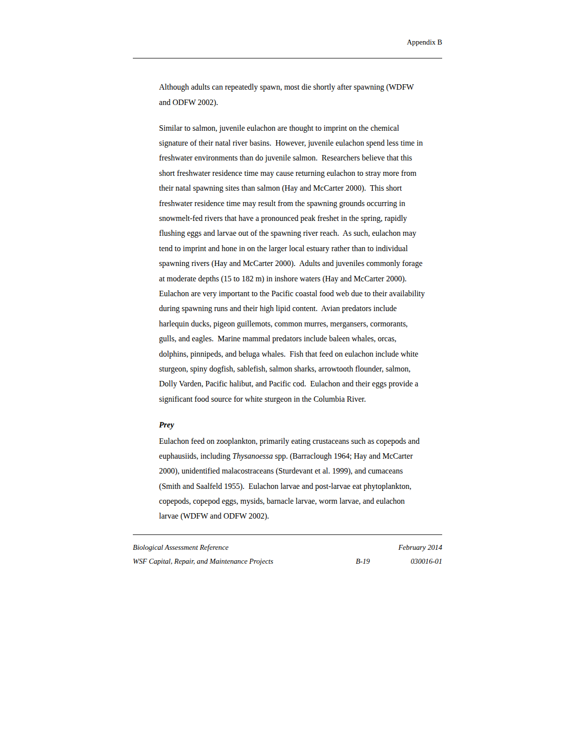Appendix B
Although adults can repeatedly spawn, most die shortly after spawning (WDFW and ODFW 2002).
Similar to salmon, juvenile eulachon are thought to imprint on the chemical signature of their natal river basins. However, juvenile eulachon spend less time in freshwater environments than do juvenile salmon. Researchers believe that this short freshwater residence time may cause returning eulachon to stray more from their natal spawning sites than salmon (Hay and McCarter 2000). This short freshwater residence time may result from the spawning grounds occurring in snowmelt-fed rivers that have a pronounced peak freshet in the spring, rapidly flushing eggs and larvae out of the spawning river reach. As such, eulachon may tend to imprint and hone in on the larger local estuary rather than to individual spawning rivers (Hay and McCarter 2000). Adults and juveniles commonly forage at moderate depths (15 to 182 m) in inshore waters (Hay and McCarter 2000). Eulachon are very important to the Pacific coastal food web due to their availability during spawning runs and their high lipid content. Avian predators include harlequin ducks, pigeon guillemots, common murres, mergansers, cormorants, gulls, and eagles. Marine mammal predators include baleen whales, orcas, dolphins, pinnipeds, and beluga whales. Fish that feed on eulachon include white sturgeon, spiny dogfish, sablefish, salmon sharks, arrowtooth flounder, salmon, Dolly Varden, Pacific halibut, and Pacific cod. Eulachon and their eggs provide a significant food source for white sturgeon in the Columbia River.
Prey
Eulachon feed on zooplankton, primarily eating crustaceans such as copepods and euphausiids, including Thysanoessa spp. (Barraclough 1964; Hay and McCarter 2000), unidentified malacostraceans (Sturdevant et al. 1999), and cumaceans (Smith and Saalfeld 1955). Eulachon larvae and post-larvae eat phytoplankton, copepods, copepod eggs, mysids, barnacle larvae, worm larvae, and eulachon larvae (WDFW and ODFW 2002).
| Biological Assessment Reference | | February 2014 |
| WSF Capital, Repair, and Maintenance Projects | B-19 | 030016-01 |